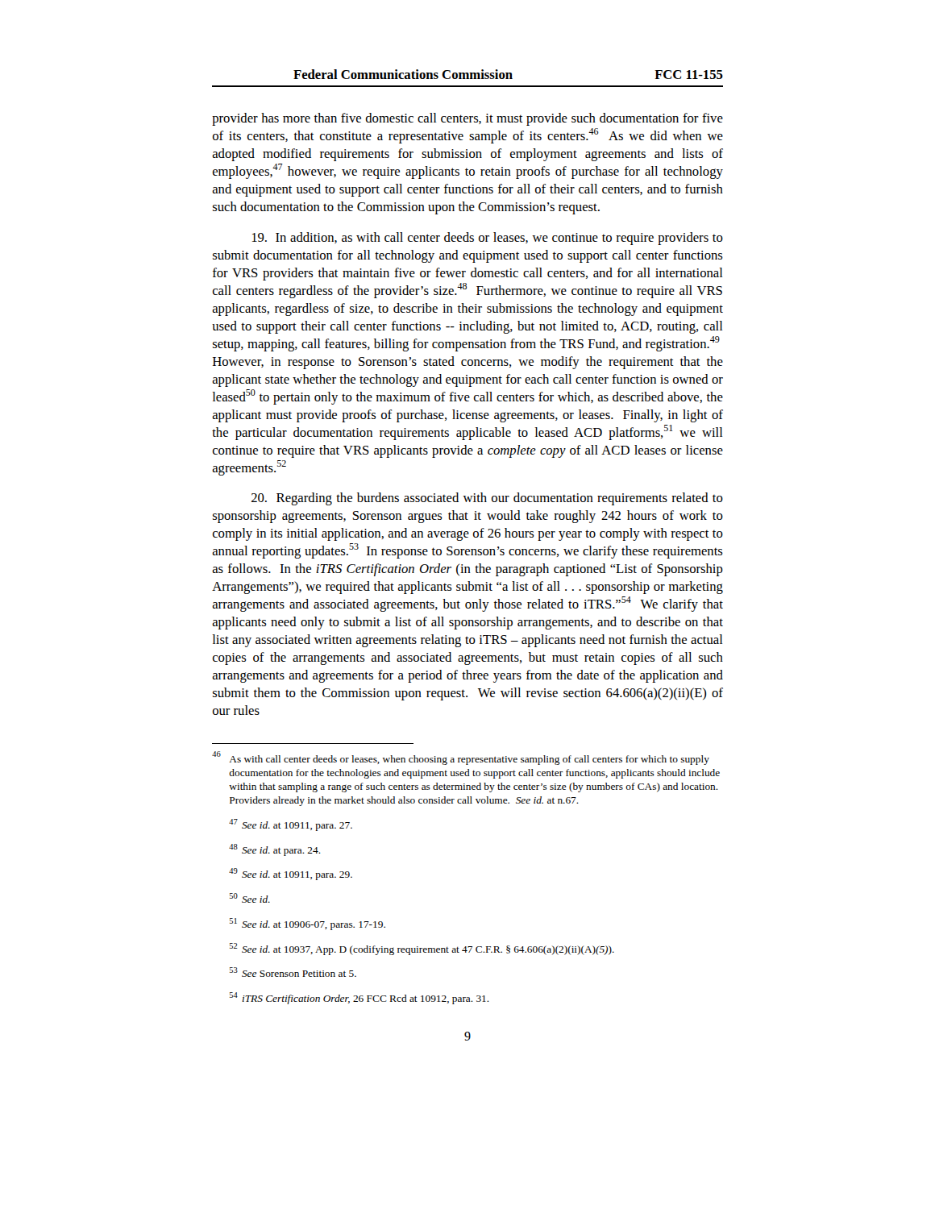Federal Communications Commission FCC 11-155
provider has more than five domestic call centers, it must provide such documentation for five of its centers, that constitute a representative sample of its centers.46 As we did when we adopted modified requirements for submission of employment agreements and lists of employees,47 however, we require applicants to retain proofs of purchase for all technology and equipment used to support call center functions for all of their call centers, and to furnish such documentation to the Commission upon the Commission’s request.
19. In addition, as with call center deeds or leases, we continue to require providers to submit documentation for all technology and equipment used to support call center functions for VRS providers that maintain five or fewer domestic call centers, and for all international call centers regardless of the provider’s size.48 Furthermore, we continue to require all VRS applicants, regardless of size, to describe in their submissions the technology and equipment used to support their call center functions -- including, but not limited to, ACD, routing, call setup, mapping, call features, billing for compensation from the TRS Fund, and registration.49 However, in response to Sorenson’s stated concerns, we modify the requirement that the applicant state whether the technology and equipment for each call center function is owned or leased50 to pertain only to the maximum of five call centers for which, as described above, the applicant must provide proofs of purchase, license agreements, or leases. Finally, in light of the particular documentation requirements applicable to leased ACD platforms,51 we will continue to require that VRS applicants provide a complete copy of all ACD leases or license agreements.52
20. Regarding the burdens associated with our documentation requirements related to sponsorship agreements, Sorenson argues that it would take roughly 242 hours of work to comply in its initial application, and an average of 26 hours per year to comply with respect to annual reporting updates.53 In response to Sorenson’s concerns, we clarify these requirements as follows. In the iTRS Certification Order (in the paragraph captioned “List of Sponsorship Arrangements”), we required that applicants submit “a list of all . . . sponsorship or marketing arrangements and associated agreements, but only those related to iTRS.”54 We clarify that applicants need only to submit a list of all sponsorship arrangements, and to describe on that list any associated written agreements relating to iTRS – applicants need not furnish the actual copies of the arrangements and associated agreements, but must retain copies of all such arrangements and agreements for a period of three years from the date of the application and submit them to the Commission upon request. We will revise section 64.606(a)(2)(ii)(E) of our rules
46 As with call center deeds or leases, when choosing a representative sampling of call centers for which to supply documentation for the technologies and equipment used to support call center functions, applicants should include within that sampling a range of such centers as determined by the center’s size (by numbers of CAs) and location. Providers already in the market should also consider call volume. See id. at n.67.
47 See id. at 10911, para. 27.
48 See id. at para. 24.
49 See id. at 10911, para. 29.
50 See id.
51 See id. at 10906-07, paras. 17-19.
52 See id. at 10937, App. D (codifying requirement at 47 C.F.R. § 64.606(a)(2)(ii)(A)(5)).
53 See Sorenson Petition at 5.
54 iTRS Certification Order, 26 FCC Rcd at 10912, para. 31.
9